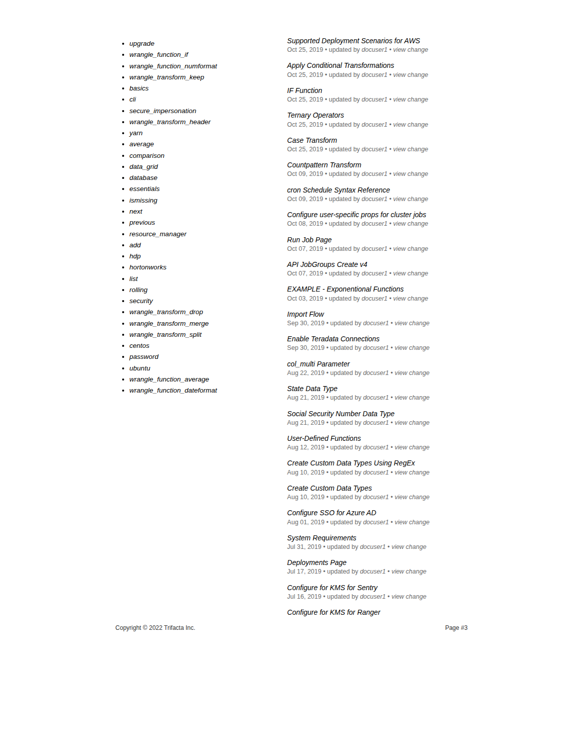upgrade
wrangle_function_if
wrangle_function_numformat
wrangle_transform_keep
basics
cli
secure_impersonation
wrangle_transform_header
yarn
average
comparison
data_grid
database
essentials
ismissing
next
previous
resource_manager
add
hdp
hortonworks
list
rolling
security
wrangle_transform_drop
wrangle_transform_merge
wrangle_transform_split
centos
password
ubuntu
wrangle_function_average
wrangle_function_dateformat
Supported Deployment Scenarios for AWS
Oct 25, 2019 • updated by docuser1 • view change
Apply Conditional Transformations
Oct 25, 2019 • updated by docuser1 • view change
IF Function
Oct 25, 2019 • updated by docuser1 • view change
Ternary Operators
Oct 25, 2019 • updated by docuser1 • view change
Case Transform
Oct 25, 2019 • updated by docuser1 • view change
Countpattern Transform
Oct 09, 2019 • updated by docuser1 • view change
cron Schedule Syntax Reference
Oct 09, 2019 • updated by docuser1 • view change
Configure user-specific props for cluster jobs
Oct 08, 2019 • updated by docuser1 • view change
Run Job Page
Oct 07, 2019 • updated by docuser1 • view change
API JobGroups Create v4
Oct 07, 2019 • updated by docuser1 • view change
EXAMPLE - Exponentional Functions
Oct 03, 2019 • updated by docuser1 • view change
Import Flow
Sep 30, 2019 • updated by docuser1 • view change
Enable Teradata Connections
Sep 30, 2019 • updated by docuser1 • view change
col_multi Parameter
Aug 22, 2019 • updated by docuser1 • view change
State Data Type
Aug 21, 2019 • updated by docuser1 • view change
Social Security Number Data Type
Aug 21, 2019 • updated by docuser1 • view change
User-Defined Functions
Aug 12, 2019 • updated by docuser1 • view change
Create Custom Data Types Using RegEx
Aug 10, 2019 • updated by docuser1 • view change
Create Custom Data Types
Aug 10, 2019 • updated by docuser1 • view change
Configure SSO for Azure AD
Aug 01, 2019 • updated by docuser1 • view change
System Requirements
Jul 31, 2019 • updated by docuser1 • view change
Deployments Page
Jul 17, 2019 • updated by docuser1 • view change
Configure for KMS for Sentry
Jul 16, 2019 • updated by docuser1 • view change
Configure for KMS for Ranger
Copyright © 2022 Trifacta Inc. Page #3